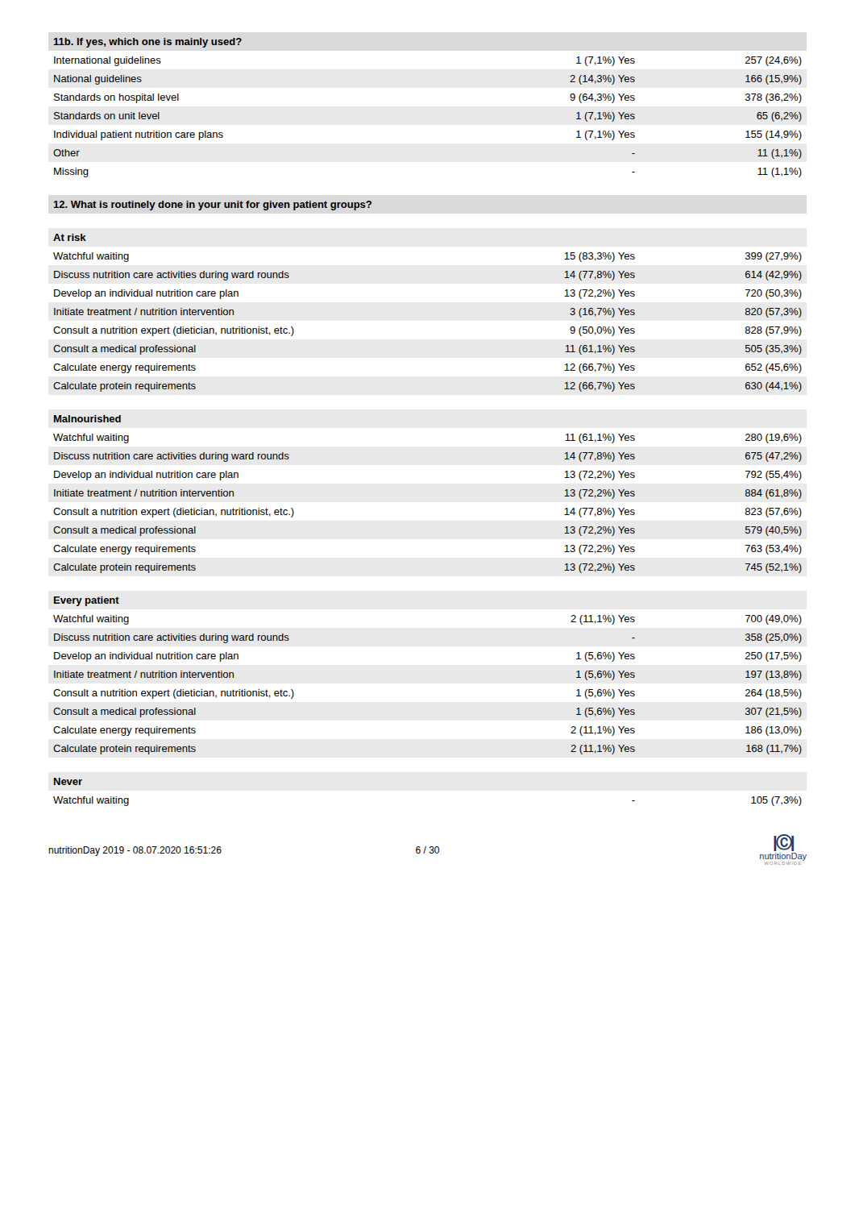| 11b. If yes, which one is mainly used? |
| International guidelines | 1 (7,1%) Yes | 257 (24,6%) |
| National guidelines | 2 (14,3%) Yes | 166 (15,9%) |
| Standards on hospital level | 9 (64,3%) Yes | 378 (36,2%) |
| Standards on unit level | 1 (7,1%) Yes | 65 (6,2%) |
| Individual patient nutrition care plans | 1 (7,1%) Yes | 155 (14,9%) |
| Other | - | 11 (1,1%) |
| Missing | - | 11 (1,1%) |
| 12. What is routinely done in your unit for given patient groups? |
| At risk |
| Watchful waiting | 15 (83,3%) Yes | 399 (27,9%) |
| Discuss nutrition care activities during ward rounds | 14 (77,8%) Yes | 614 (42,9%) |
| Develop an individual nutrition care plan | 13 (72,2%) Yes | 720 (50,3%) |
| Initiate treatment / nutrition intervention | 3 (16,7%) Yes | 820 (57,3%) |
| Consult a nutrition expert (dietician, nutritionist, etc.) | 9 (50,0%) Yes | 828 (57,9%) |
| Consult a medical professional | 11 (61,1%) Yes | 505 (35,3%) |
| Calculate energy requirements | 12 (66,7%) Yes | 652 (45,6%) |
| Calculate protein requirements | 12 (66,7%) Yes | 630 (44,1%) |
| Malnourished |
| Watchful waiting | 11 (61,1%) Yes | 280 (19,6%) |
| Discuss nutrition care activities during ward rounds | 14 (77,8%) Yes | 675 (47,2%) |
| Develop an individual nutrition care plan | 13 (72,2%) Yes | 792 (55,4%) |
| Initiate treatment / nutrition intervention | 13 (72,2%) Yes | 884 (61,8%) |
| Consult a nutrition expert (dietician, nutritionist, etc.) | 14 (77,8%) Yes | 823 (57,6%) |
| Consult a medical professional | 13 (72,2%) Yes | 579 (40,5%) |
| Calculate energy requirements | 13 (72,2%) Yes | 763 (53,4%) |
| Calculate protein requirements | 13 (72,2%) Yes | 745 (52,1%) |
| Every patient |
| Watchful waiting | 2 (11,1%) Yes | 700 (49,0%) |
| Discuss nutrition care activities during ward rounds | - | 358 (25,0%) |
| Develop an individual nutrition care plan | 1 (5,6%) Yes | 250 (17,5%) |
| Initiate treatment / nutrition intervention | 1 (5,6%) Yes | 197 (13,8%) |
| Consult a nutrition expert (dietician, nutritionist, etc.) | 1 (5,6%) Yes | 264 (18,5%) |
| Consult a medical professional | 1 (5,6%) Yes | 307 (21,5%) |
| Calculate energy requirements | 2 (11,1%) Yes | 186 (13,0%) |
| Calculate protein requirements | 2 (11,1%) Yes | 168 (11,7%) |
| Never |
| Watchful waiting | - | 105 (7,3%) |
nutritionDay 2019 - 08.07.2020 16:51:26
6 / 30
|Ⓒ|
nutritionDay
WORLDWIDE